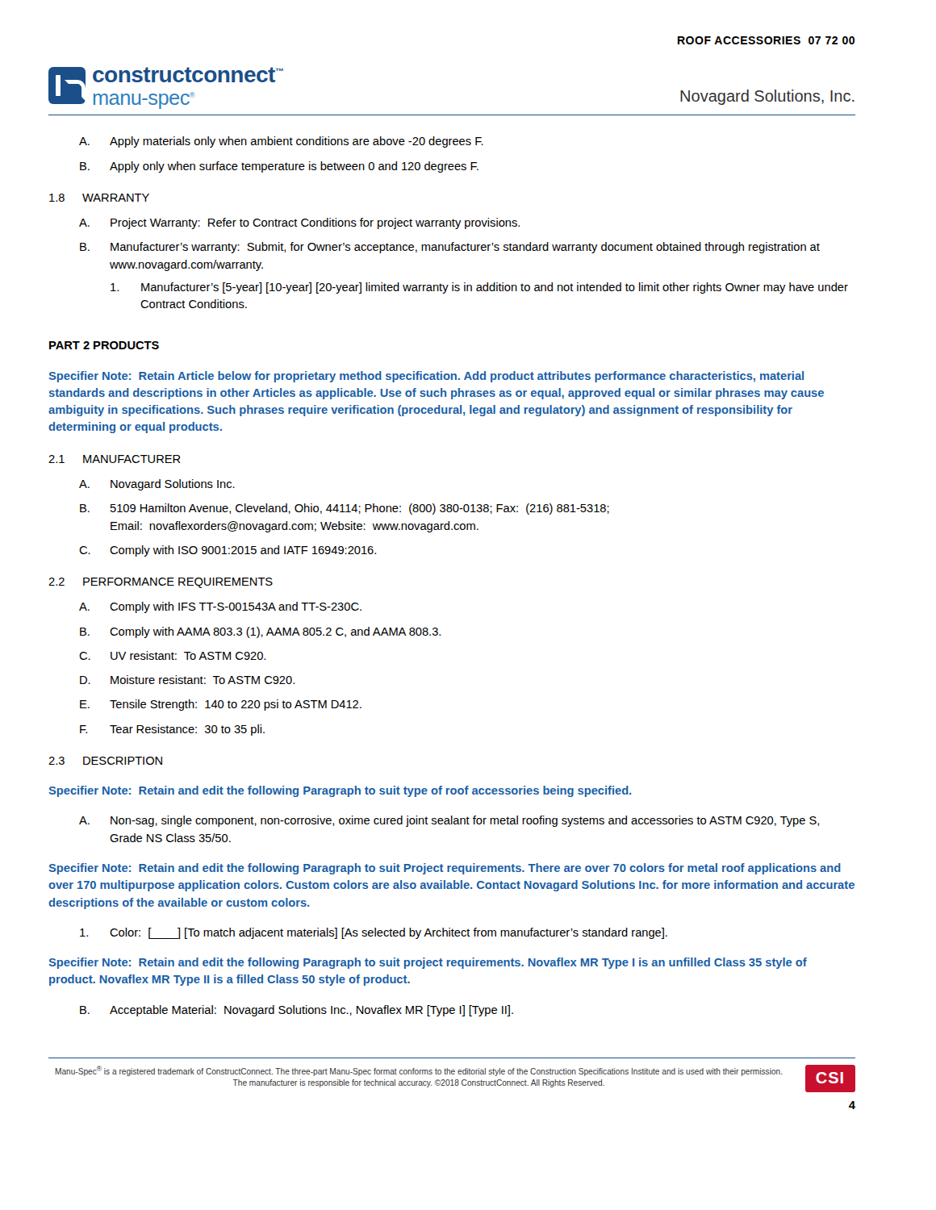ROOF ACCESSORIES 07 72 00
constructconnect™
manu-spec®
Novagard Solutions, Inc.
A. Apply materials only when ambient conditions are above -20 degrees F.
B. Apply only when surface temperature is between 0 and 120 degrees F.
1.8 WARRANTY
A. Project Warranty: Refer to Contract Conditions for project warranty provisions.
B. Manufacturer’s warranty: Submit, for Owner’s acceptance, manufacturer’s standard warranty document obtained through registration at www.novagard.com/warranty.
1. Manufacturer’s [5-year] [10-year] [20-year] limited warranty is in addition to and not intended to limit other rights Owner may have under Contract Conditions.
PART 2 PRODUCTS
Specifier Note: Retain Article below for proprietary method specification. Add product attributes performance characteristics, material standards and descriptions in other Articles as applicable. Use of such phrases as or equal, approved equal or similar phrases may cause ambiguity in specifications. Such phrases require verification (procedural, legal and regulatory) and assignment of responsibility for determining or equal products.
2.1 MANUFACTURER
A. Novagard Solutions Inc.
B. 5109 Hamilton Avenue, Cleveland, Ohio, 44114; Phone: (800) 380-0138; Fax: (216) 881-5318;
Email: novaflexorders@novagard.com; Website: www.novagard.com.
C. Comply with ISO 9001:2015 and IATF 16949:2016.
2.2 PERFORMANCE REQUIREMENTS
A. Comply with IFS TT-S-001543A and TT-S-230C.
B. Comply with AAMA 803.3 (1), AAMA 805.2 C, and AAMA 808.3.
C. UV resistant: To ASTM C920.
D. Moisture resistant: To ASTM C920.
E. Tensile Strength: 140 to 220 psi to ASTM D412.
F. Tear Resistance: 30 to 35 pli.
2.3 DESCRIPTION
Specifier Note: Retain and edit the following Paragraph to suit type of roof accessories being specified.
A. Non-sag, single component, non-corrosive, oxime cured joint sealant for metal roofing systems and accessories to ASTM C920, Type S, Grade NS Class 35/50.
Specifier Note: Retain and edit the following Paragraph to suit Project requirements. There are over 70 colors for metal roof applications and over 170 multipurpose application colors. Custom colors are also available. Contact Novagard Solutions Inc. for more information and accurate descriptions of the available or custom colors.
1. Color: [____] [To match adjacent materials] [As selected by Architect from manufacturer’s standard range].
Specifier Note: Retain and edit the following Paragraph to suit project requirements. Novaflex MR Type I is an unfilled Class 35 style of product. Novaflex MR Type II is a filled Class 50 style of product.
B. Acceptable Material: Novagard Solutions Inc., Novaflex MR [Type I] [Type II].
Manu-Spec® is a registered trademark of ConstructConnect. The three-part Manu-Spec format conforms to the editorial style of the Construction Specifications Institute and is used with their permission. The manufacturer is responsible for technical accuracy. ©2018 ConstructConnect. All Rights Reserved.
CSI
4